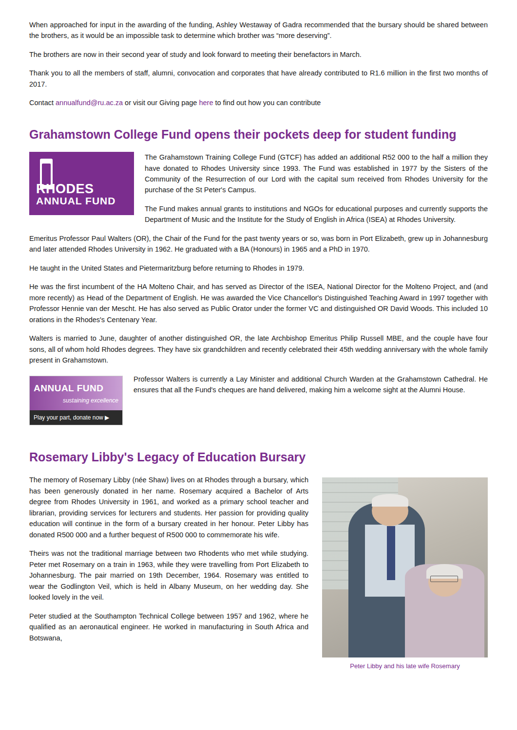When approached for input in the awarding of the funding, Ashley Westaway of Gadra recommended that the bursary should be shared between the brothers, as it would be an impossible task to determine which brother was “more deserving”.
The brothers are now in their second year of study and look forward to meeting their benefactors in March.
Thank you to all the members of staff, alumni, convocation and corporates that have already contributed to R1.6 million in the first two months of 2017.
Contact annualfund@ru.ac.za or visit our Giving page here to find out how you can contribute
Grahamstown College Fund opens their pockets deep for student funding
RHODESANNUAL FUND
The Grahamstown Training College Fund (GTCF) has added an additional R52 000 to the half a million they have donated to Rhodes University since 1993. The Fund was established in 1977 by the Sisters of the Community of the Resurrection of our Lord with the capital sum received from Rhodes University for the purchase of the St Peter's Campus.
The Fund makes annual grants to institutions and NGOs for educational purposes and currently supports the Department of Music and the Institute for the Study of English in Africa (ISEA) at Rhodes University.
Emeritus Professor Paul Walters (OR), the Chair of the Fund for the past twenty years or so, was born in Port Elizabeth, grew up in Johannesburg and later attended Rhodes University in 1962. He graduated with a BA (Honours) in 1965 and a PhD in 1970.
He taught in the United States and Pietermaritzburg before returning to Rhodes in 1979.
He was the first incumbent of the HA Molteno Chair, and has served as Director of the ISEA, National Director for the Molteno Project, and (and more recently) as Head of the Department of English. He was awarded the Vice Chancellor's Distinguished Teaching Award in 1997 together with Professor Hennie van der Mescht. He has also served as Public Orator under the former VC and distinguished OR David Woods. This included 10 orations in the Rhodes's Centenary Year.
Walters is married to June, daughter of another distinguished OR, the late Archbishop Emeritus Philip Russell MBE, and the couple have four sons, all of whom hold Rhodes degrees. They have six grandchildren and recently celebrated their 45th wedding anniversary with the whole family present in Grahamstown.
ANNUAL FUND
sustaining excellence
Play your part, donate now ▶
Professor Walters is currently a Lay Minister and additional Church Warden at the Grahamstown Cathedral. He ensures that all the Fund's cheques are hand delivered, making him a welcome sight at the Alumni House.
Rosemary Libby's Legacy of Education Bursary
Peter Libby and his late wife Rosemary
The memory of Rosemary Libby (née Shaw) lives on at Rhodes through a bursary, which has been generously donated in her name. Rosemary acquired a Bachelor of Arts degree from Rhodes University in 1961, and worked as a primary school teacher and librarian, providing services for lecturers and students. Her passion for providing quality education will continue in the form of a bursary created in her honour. Peter Libby has donated R500 000 and a further bequest of R500 000 to commemorate his wife.
Theirs was not the traditional marriage between two Rhodents who met while studying. Peter met Rosemary on a train in 1963, while they were travelling from Port Elizabeth to Johannesburg. The pair married on 19th December, 1964. Rosemary was entitled to wear the Godlington Veil, which is held in Albany Museum, on her wedding day. She looked lovely in the veil.
Peter studied at the Southampton Technical College between 1957 and 1962, where he qualified as an aeronautical engineer. He worked in manufacturing in South Africa and Botswana,